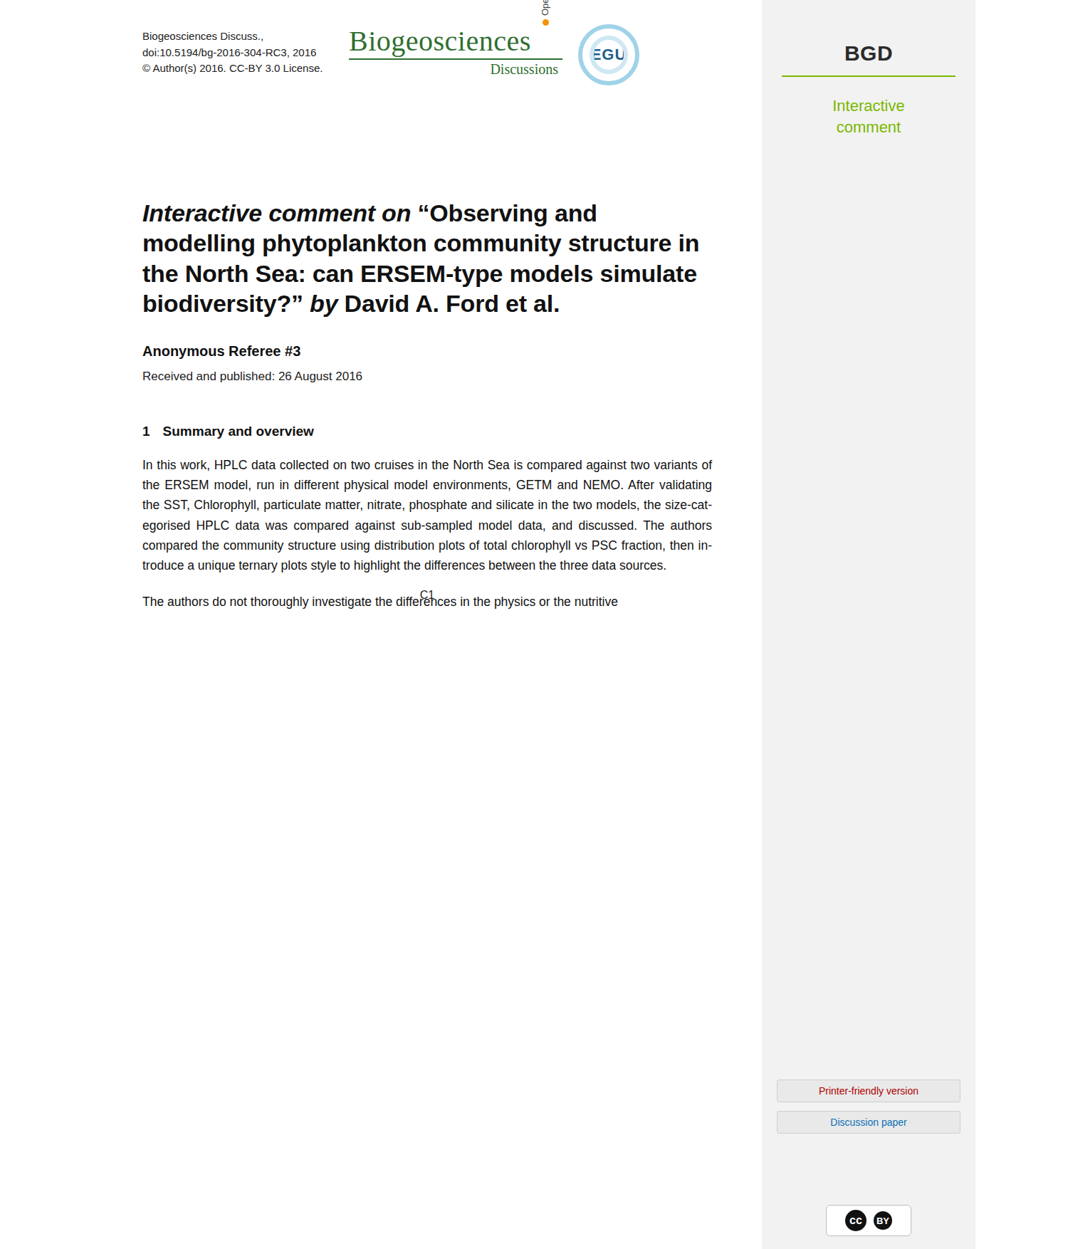BGD
Interactive
comment
Printer-friendly version Discussion paper
cc
BY
Biogeosciences Discuss.,
doi:10.5194/bg-2016-304-RC3, 2016
© Author(s) 2016. CC-BY 3.0 License.
Biogeosciences
Discussions
Open Access
EGU
Interactive comment on “Observing and modelling phytoplankton community structure in the North Sea: can ERSEM-type models simulate biodiversity?” by David A. Ford et al.
Anonymous Referee #3
Received and published: 26 August 2016
1 Summary and overview
In this work, HPLC data collected on two cruises in the North Sea is compared against two variants of the ERSEM model, run in different physical model environments, GETM and NEMO. After validating the SST, Chlorophyll, particulate matter, nitrate, phosphate and silicate in the two models, the size-categorised HPLC data was compared against sub-sampled model data, and discussed. The authors compared the community structure using distribution plots of total chlorophyll vs PSC fraction, then introduce a unique ternary plots style to highlight the differences between the three data sources.
The authors do not thoroughly investigate the differences in the physics or the nutritive
C1